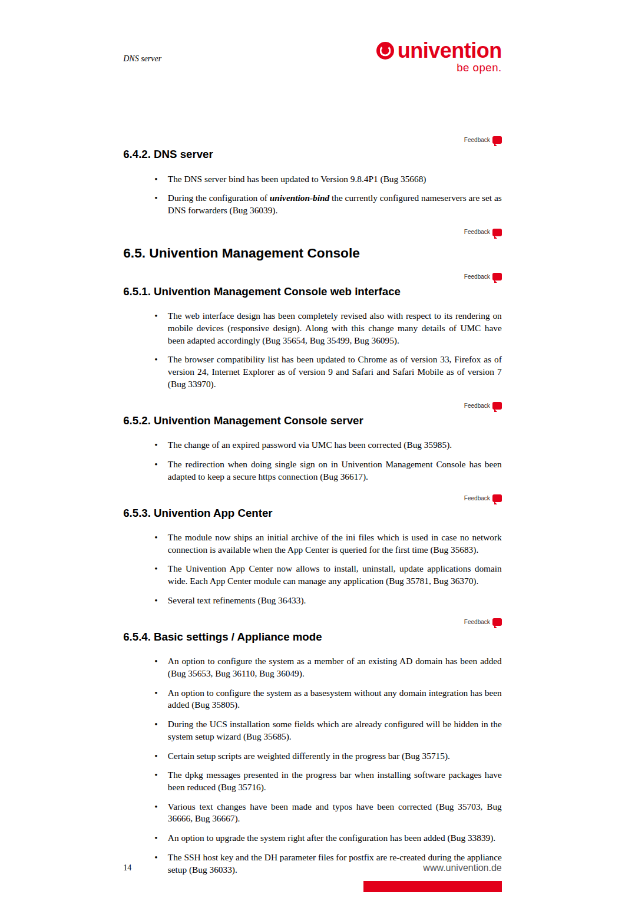DNS server
univention
be open.
6.4.2. DNS server
Feedback
The DNS server bind has been updated to Version 9.8.4P1 (Bug 35668)
During the configuration of univention-bind the currently configured nameservers are set as DNS forwarders (Bug 36039).
6.5. Univention Management Console
Feedback
6.5.1. Univention Management Console web interface
Feedback
The web interface design has been completely revised also with respect to its rendering on mobile devices (responsive design). Along with this change many details of UMC have been adapted accordingly (Bug 35654, Bug 35499, Bug 36095).
The browser compatibility list has been updated to Chrome as of version 33, Firefox as of version 24, Internet Explorer as of version 9 and Safari and Safari Mobile as of version 7 (Bug 33970).
6.5.2. Univention Management Console server
Feedback
The change of an expired password via UMC has been corrected (Bug 35985).
The redirection when doing single sign on in Univention Management Console has been adapted to keep a secure https connection (Bug 36617).
6.5.3. Univention App Center
Feedback
The module now ships an initial archive of the ini files which is used in case no network connection is available when the App Center is queried for the first time (Bug 35683).
The Univention App Center now allows to install, uninstall, update applications domain wide. Each App Center module can manage any application (Bug 35781, Bug 36370).
Several text refinements (Bug 36433).
6.5.4. Basic settings / Appliance mode
Feedback
An option to configure the system as a member of an existing AD domain has been added (Bug 35653, Bug 36110, Bug 36049).
An option to configure the system as a basesystem without any domain integration has been added (Bug 35805).
During the UCS installation some fields which are already configured will be hidden in the system setup wizard (Bug 35685).
Certain setup scripts are weighted differently in the progress bar (Bug 35715).
The dpkg messages presented in the progress bar when installing software packages have been reduced (Bug 35716).
Various text changes have been made and typos have been corrected (Bug 35703, Bug 36666, Bug 36667).
An option to upgrade the system right after the configuration has been added (Bug 33839).
The SSH host key and the DH parameter files for postfix are re-created during the appliance setup (Bug 36033).
14
www.univention.de